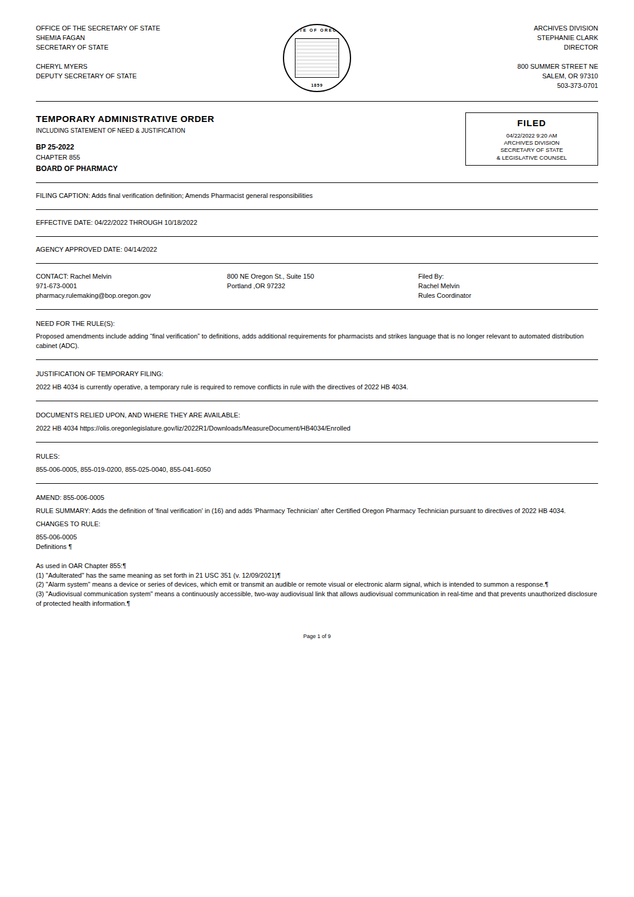OFFICE OF THE SECRETARY OF STATE
SHEMIA FAGAN
SECRETARY OF STATE
CHERYL MYERS
DEPUTY SECRETARY OF STATE
STATE OF OREGON
1859
ARCHIVES DIVISION
STEPHANIE CLARK
DIRECTOR
800 SUMMER STREET NE
SALEM, OR 97310
503-373-0701
TEMPORARY ADMINISTRATIVE ORDER
INCLUDING STATEMENT OF NEED & JUSTIFICATION
BP 25-2022
CHAPTER 855
BOARD OF PHARMACY
FILED
04/22/2022 9:20 AM
ARCHIVES DIVISION
SECRETARY OF STATE
& LEGISLATIVE COUNSEL
FILING CAPTION: Adds final verification definition; Amends Pharmacist general responsibilities
EFFECTIVE DATE: 04/22/2022 THROUGH 10/18/2022
AGENCY APPROVED DATE: 04/14/2022
CONTACT: Rachel Melvin
971-673-0001
pharmacy.rulemaking@bop.oregon.gov
800 NE Oregon St., Suite 150
Portland ,OR 97232
Filed By:
Rachel Melvin
Rules Coordinator
NEED FOR THE RULE(S):
Proposed amendments include adding “final verification” to definitions, adds additional requirements for pharmacists and strikes language that is no longer relevant to automated distribution cabinet (ADC).
JUSTIFICATION OF TEMPORARY FILING:
2022 HB 4034 is currently operative, a temporary rule is required to remove conflicts in rule with the directives of 2022 HB 4034.
DOCUMENTS RELIED UPON, AND WHERE THEY ARE AVAILABLE:
2022 HB 4034 https://olis.oregonlegislature.gov/liz/2022R1/Downloads/MeasureDocument/HB4034/Enrolled
RULES:
855-006-0005, 855-019-0200, 855-025-0040, 855-041-6050
AMEND: 855-006-0005
RULE SUMMARY: Adds the definition of 'final verification' in (16) and adds 'Pharmacy Technician' after Certified Oregon Pharmacy Technician pursuant to directives of 2022 HB 4034.
CHANGES TO RULE:
855-006-0005
Definitions ¶
As used in OAR Chapter 855:¶
(1) "Adulterated" has the same meaning as set forth in 21 USC 351 (v. 12/09/2021)¶
(2) "Alarm system" means a device or series of devices, which emit or transmit an audible or remote visual or electronic alarm signal, which is intended to summon a response.¶
(3) "Audiovisual communication system" means a continuously accessible, two-way audiovisual link that allows audiovisual communication in real-time and that prevents unauthorized disclosure of protected health information.¶
Page 1 of 9